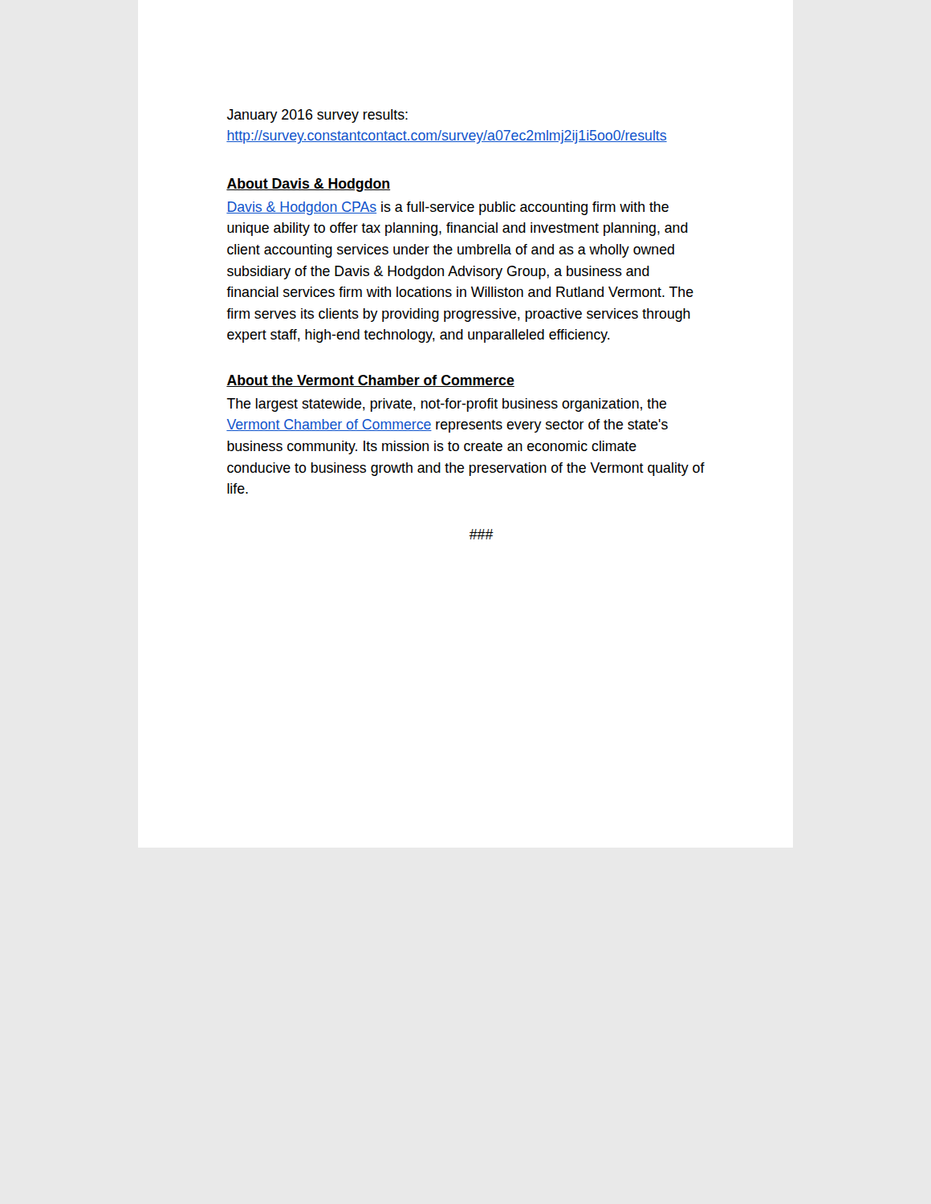January 2016 survey results:
http://survey.constantcontact.com/survey/a07ec2mlmj2ij1i5oo0/results
About Davis & Hodgdon
Davis & Hodgdon CPAs is a full-service public accounting firm with the unique ability to offer tax planning, financial and investment planning, and client accounting services under the umbrella of and as a wholly owned subsidiary of the Davis & Hodgdon Advisory Group, a business and financial services firm with locations in Williston and Rutland Vermont. The firm serves its clients by providing progressive, proactive services through expert staff, high-end technology, and unparalleled efficiency.
About the Vermont Chamber of Commerce
The largest statewide, private, not-for-profit business organization, the Vermont Chamber of Commerce represents every sector of the state's business community. Its mission is to create an economic climate conducive to business growth and the preservation of the Vermont quality of life.
###